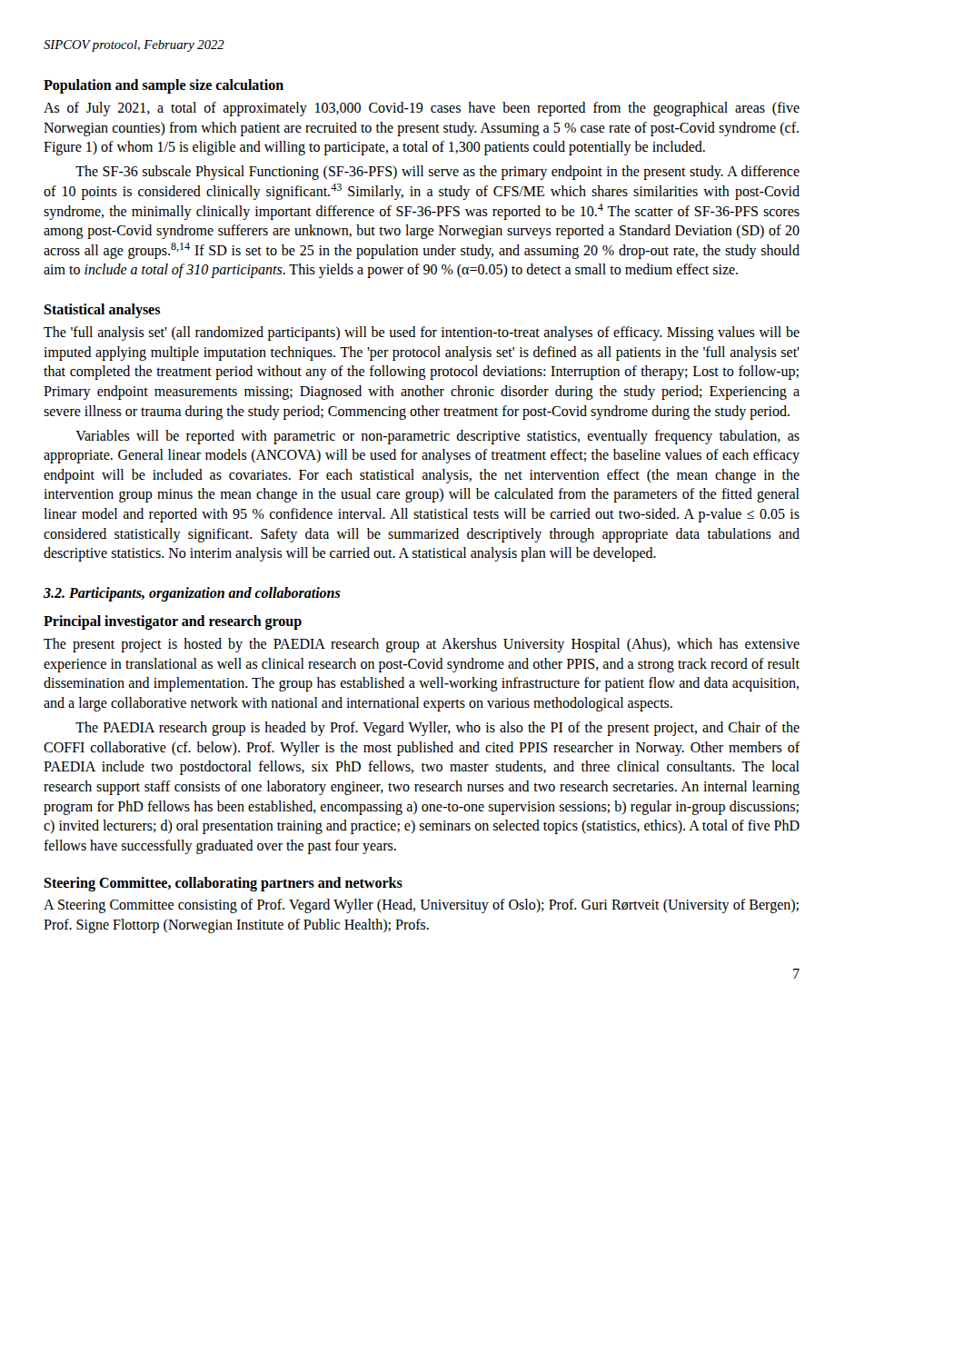SIPCOV protocol, February 2022
Population and sample size calculation
As of July 2021, a total of approximately 103,000 Covid-19 cases have been reported from the geographical areas (five Norwegian counties) from which patient are recruited to the present study. Assuming a 5 % case rate of post-Covid syndrome (cf. Figure 1) of whom 1/5 is eligible and willing to participate, a total of 1,300 patients could potentially be included.
The SF-36 subscale Physical Functioning (SF-36-PFS) will serve as the primary endpoint in the present study. A difference of 10 points is considered clinically significant.43 Similarly, in a study of CFS/ME which shares similarities with post-Covid syndrome, the minimally clinically important difference of SF-36-PFS was reported to be 10.4 The scatter of SF-36-PFS scores among post-Covid syndrome sufferers are unknown, but two large Norwegian surveys reported a Standard Deviation (SD) of 20 across all age groups.8,14 If SD is set to be 25 in the population under study, and assuming 20 % drop-out rate, the study should aim to include a total of 310 participants. This yields a power of 90 % (α=0.05) to detect a small to medium effect size.
Statistical analyses
The 'full analysis set' (all randomized participants) will be used for intention-to-treat analyses of efficacy. Missing values will be imputed applying multiple imputation techniques. The 'per protocol analysis set' is defined as all patients in the 'full analysis set' that completed the treatment period without any of the following protocol deviations: Interruption of therapy; Lost to follow-up; Primary endpoint measurements missing; Diagnosed with another chronic disorder during the study period; Experiencing a severe illness or trauma during the study period; Commencing other treatment for post-Covid syndrome during the study period.
Variables will be reported with parametric or non-parametric descriptive statistics, eventually frequency tabulation, as appropriate. General linear models (ANCOVA) will be used for analyses of treatment effect; the baseline values of each efficacy endpoint will be included as covariates. For each statistical analysis, the net intervention effect (the mean change in the intervention group minus the mean change in the usual care group) will be calculated from the parameters of the fitted general linear model and reported with 95 % confidence interval. All statistical tests will be carried out two-sided. A p-value ≤ 0.05 is considered statistically significant. Safety data will be summarized descriptively through appropriate data tabulations and descriptive statistics. No interim analysis will be carried out. A statistical analysis plan will be developed.
3.2. Participants, organization and collaborations
Principal investigator and research group
The present project is hosted by the PAEDIA research group at Akershus University Hospital (Ahus), which has extensive experience in translational as well as clinical research on post-Covid syndrome and other PPIS, and a strong track record of result dissemination and implementation. The group has established a well-working infrastructure for patient flow and data acquisition, and a large collaborative network with national and international experts on various methodological aspects.
The PAEDIA research group is headed by Prof. Vegard Wyller, who is also the PI of the present project, and Chair of the COFFI collaborative (cf. below). Prof. Wyller is the most published and cited PPIS researcher in Norway. Other members of PAEDIA include two postdoctoral fellows, six PhD fellows, two master students, and three clinical consultants. The local research support staff consists of one laboratory engineer, two research nurses and two research secretaries. An internal learning program for PhD fellows has been established, encompassing a) one-to-one supervision sessions; b) regular in-group discussions; c) invited lecturers; d) oral presentation training and practice; e) seminars on selected topics (statistics, ethics). A total of five PhD fellows have successfully graduated over the past four years.
Steering Committee, collaborating partners and networks
A Steering Committee consisting of Prof. Vegard Wyller (Head, Universituy of Oslo); Prof. Guri Rørtveit (University of Bergen); Prof. Signe Flottorp (Norwegian Institute of Public Health); Profs.
7